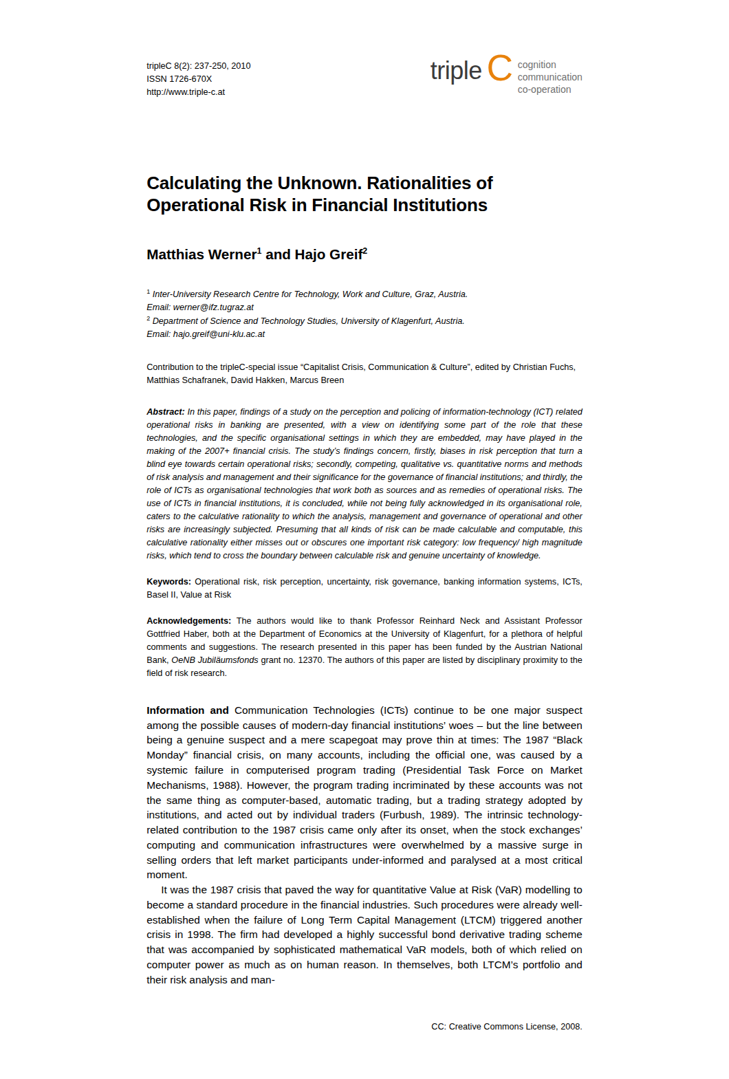tripleC 8(2): 237-250, 2010
ISSN 1726-670X
http://www.triple-c.at
triple C cognition
communication
co-operation
Calculating the Unknown. Rationalities of Operational Risk in Financial Institutions
Matthias Werner1 and Hajo Greif2
1 Inter-University Research Centre for Technology, Work and Culture, Graz, Austria.
Email: werner@ifz.tugraz.at
2 Department of Science and Technology Studies, University of Klagenfurt, Austria.
Email: hajo.greif@uni-klu.ac.at
Contribution to the tripleC-special issue “Capitalist Crisis, Communication & Culture”, edited by Christian Fuchs, Matthias Schafranek, David Hakken, Marcus Breen
Abstract: In this paper, findings of a study on the perception and policing of information-technology (ICT) related operational risks in banking are presented, with a view on identifying some part of the role that these technologies, and the specific organisational settings in which they are embedded, may have played in the making of the 2007+ financial crisis. The study’s findings concern, firstly, biases in risk perception that turn a blind eye towards certain operational risks; secondly, competing, qualitative vs. quantitative norms and methods of risk analysis and management and their significance for the governance of financial institutions; and thirdly, the role of ICTs as organisational technologies that work both as sources and as remedies of operational risks. The use of ICTs in financial institutions, it is concluded, while not being fully acknowledged in its organisational role, caters to the calculative rationality to which the analysis, management and governance of operational and other risks are increasingly subjected. Presuming that all kinds of risk can be made calculable and computable, this calculative rationality either misses out or obscures one important risk category: low frequency/ high magnitude risks, which tend to cross the boundary between calculable risk and genuine uncertainty of knowledge.
Keywords: Operational risk, risk perception, uncertainty, risk governance, banking information systems, ICTs, Basel II, Value at Risk
Acknowledgements: The authors would like to thank Professor Reinhard Neck and Assistant Professor Gottfried Haber, both at the Department of Economics at the University of Klagenfurt, for a plethora of helpful comments and suggestions. The research presented in this paper has been funded by the Austrian National Bank, OeNB Jubiläumsfonds grant no. 12370. The authors of this paper are listed by disciplinary proximity to the field of risk research.
Information and Communication Technologies (ICTs) continue to be one major suspect among the possible causes of modern-day financial institutions’ woes – but the line between being a genuine suspect and a mere scapegoat may prove thin at times: The 1987 “Black Monday” financial crisis, on many accounts, including the official one, was caused by a systemic failure in computerised program trading (Presidential Task Force on Market Mechanisms, 1988). However, the program trading incriminated by these accounts was not the same thing as computer-based, automatic trading, but a trading strategy adopted by institutions, and acted out by individual traders (Furbush, 1989). The intrinsic technology-related contribution to the 1987 crisis came only after its onset, when the stock exchanges’ computing and communication infrastructures were overwhelmed by a massive surge in selling orders that left market participants under-informed and paralysed at a most critical moment.
It was the 1987 crisis that paved the way for quantitative Value at Risk (VaR) modelling to become a standard procedure in the financial industries. Such procedures were already well-established when the failure of Long Term Capital Management (LTCM) triggered another crisis in 1998. The firm had developed a highly successful bond derivative trading scheme that was accompanied by sophisticated mathematical VaR models, both of which relied on computer power as much as on human reason. In themselves, both LTCM’s portfolio and their risk analysis and man-
CC: Creative Commons License, 2008.